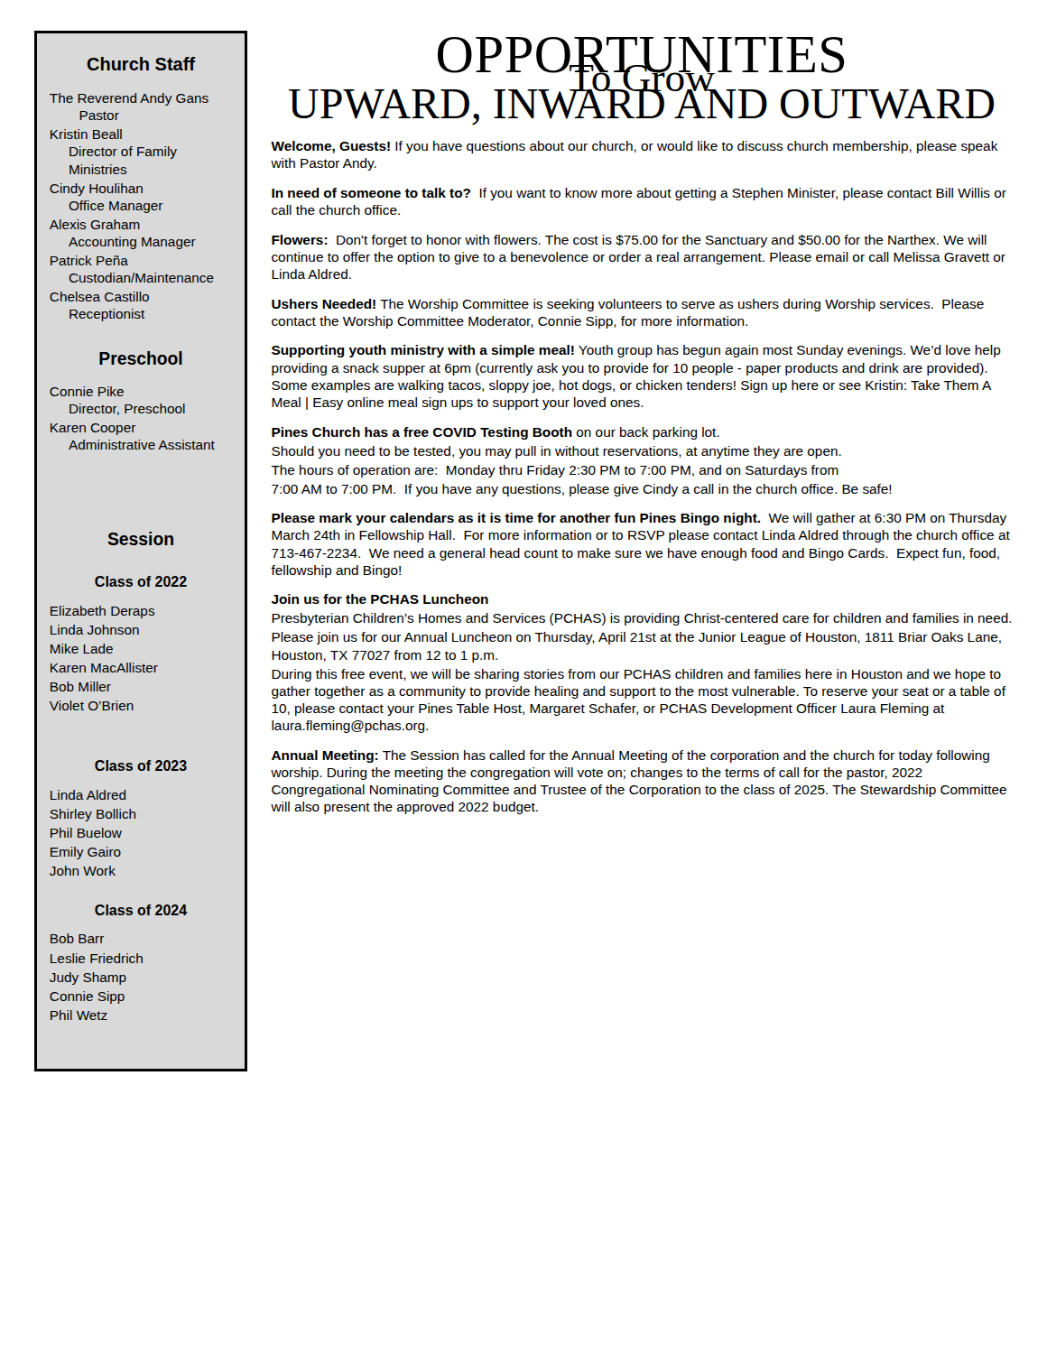Church Staff
The Reverend Andy Gans Pastor
Kristin Beall Director of Family Ministries
Cindy Houlihan Office Manager
Alexis Graham Accounting Manager
Patrick Peña Custodian/Maintenance
Chelsea Castillo Receptionist
Preschool
Connie Pike Director, Preschool
Karen Cooper Administrative Assistant
Session
Class of 2022
Elizabeth Deraps
Linda Johnson
Mike Lade
Karen MacAllister
Bob Miller
Violet O’Brien
Class of 2023
Linda Aldred
Shirley Bollich
Phil Buelow
Emily Gairo
John Work
Class of 2024
Bob Barr
Leslie Friedrich
Judy Shamp
Connie Sipp
Phil Wetz
OPPORTUNITIES
To Grow
UPWARD, INWARD AND OUTWARD
Welcome, Guests! If you have questions about our church, or would like to discuss church membership, please speak with Pastor Andy.
In need of someone to talk to? If you want to know more about getting a Stephen Minister, please contact Bill Willis or call the church office.
Flowers: Don't forget to honor with flowers. The cost is $75.00 for the Sanctuary and $50.00 for the Narthex. We will continue to offer the option to give to a benevolence or order a real arrangement. Please email or call Melissa Gravett or Linda Aldred.
Ushers Needed! The Worship Committee is seeking volunteers to serve as ushers during Worship services. Please contact the Worship Committee Moderator, Connie Sipp, for more information.
Supporting youth ministry with a simple meal! Youth group has begun again most Sunday evenings. We’d love help providing a snack supper at 6pm (currently ask you to provide for 10 people - paper products and drink are provided). Some examples are walking tacos, sloppy joe, hot dogs, or chicken tenders! Sign up here or see Kristin: Take Them A Meal | Easy online meal sign ups to support your loved ones.
Pines Church has a free COVID Testing Booth on our back parking lot.
Should you need to be tested, you may pull in without reservations, at anytime they are open.
The hours of operation are: Monday thru Friday 2:30 PM to 7:00 PM, and on Saturdays from
7:00 AM to 7:00 PM. If you have any questions, please give Cindy a call in the church office. Be safe!
Please mark your calendars as it is time for another fun Pines Bingo night. We will gather at 6:30 PM on Thursday March 24th in Fellowship Hall. For more information or to RSVP please contact Linda Aldred through the church office at 713-467-2234. We need a general head count to make sure we have enough food and Bingo Cards. Expect fun, food, fellowship and Bingo!
Join us for the PCHAS Luncheon
Presbyterian Children’s Homes and Services (PCHAS) is providing Christ-centered care for children and families in need.
Please join us for our Annual Luncheon on Thursday, April 21st at the Junior League of Houston, 1811 Briar Oaks Lane, Houston, TX 77027 from 12 to 1 p.m.
During this free event, we will be sharing stories from our PCHAS children and families here in Houston and we hope to gather together as a community to provide healing and support to the most vulnerable. To reserve your seat or a table of 10, please contact your Pines Table Host, Margaret Schafer, or PCHAS Development Officer Laura Fleming at laura.fleming@pchas.org.
Annual Meeting: The Session has called for the Annual Meeting of the corporation and the church for today following worship. During the meeting the congregation will vote on; changes to the terms of call for the pastor, 2022 Congregational Nominating Committee and Trustee of the Corporation to the class of 2025. The Stewardship Committee will also present the approved 2022 budget.